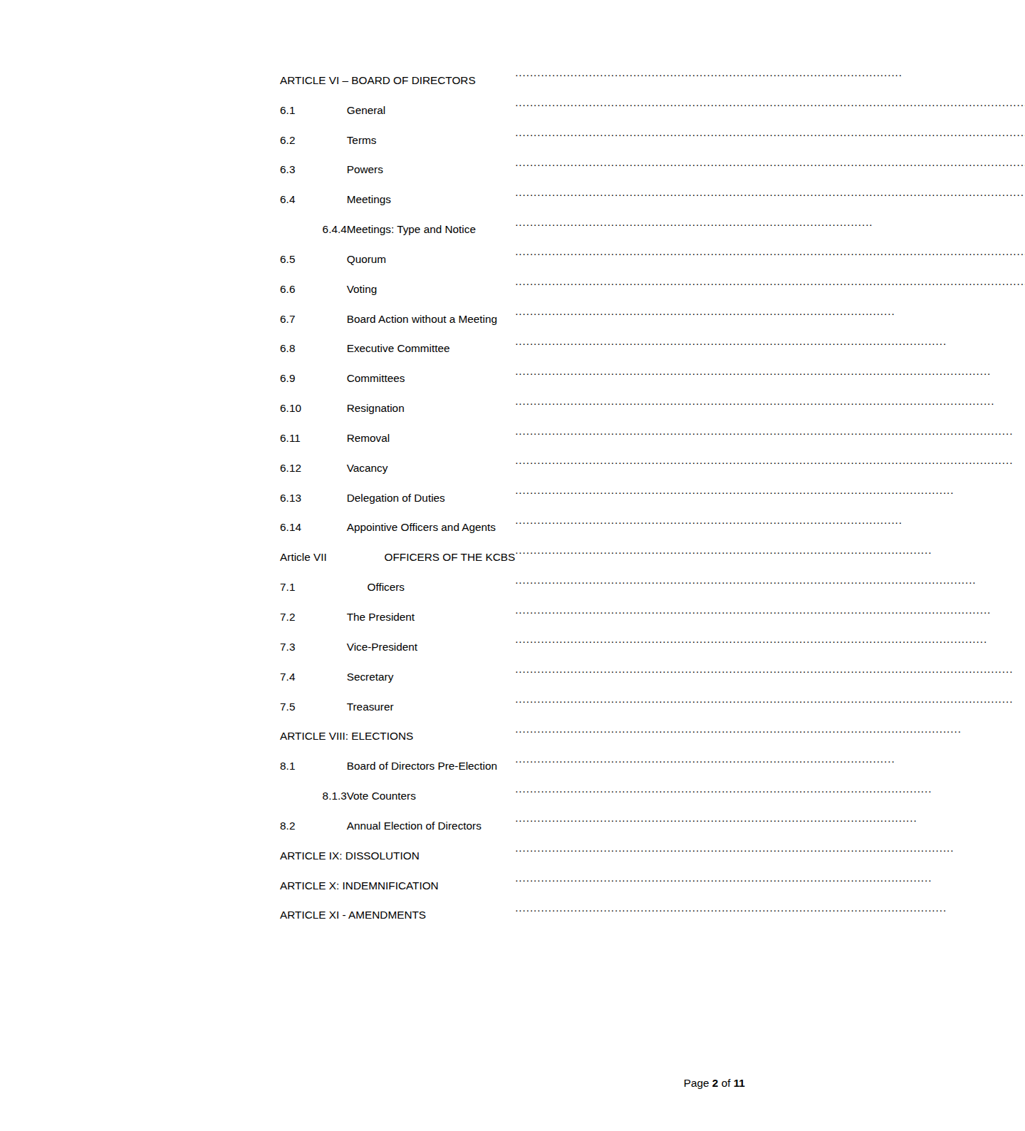| ARTICLE VI – BOARD OF DIRECTORS | ......................................................................................................... | 6 |
| 6.1 | General | ............................................................................................................................................. | 6 |
| 6.2 | Terms | ................................................................................................................................................ | 6 |
| 6.3 | Powers | .............................................................................................................................................. | 7 |
| 6.4 | Meetings | .......................................................................................................................................... | 7 |
| 6.4.4 | Meetings: Type and Notice | ................................................................................................. | 7 |
| 6.5 | Quorum | ........................................................................................................................................... | 7 |
| 6.6 | Voting | .............................................................................................................................................. | 7 |
| 6.7 | Board Action without a Meeting | ....................................................................................................... | 8 |
| 6.8 | Executive Committee | ..................................................................................................................... | 8 |
| 6.9 | Committees | ................................................................................................................................. | 8 |
| 6.10 | Resignation | .................................................................................................................................. | 8 |
| 6.11 | Removal | ....................................................................................................................................... | 8 |
| 6.12 | Vacancy | ....................................................................................................................................... | 8 |
| 6.13 | Delegation of Duties | ....................................................................................................................... | 8 |
| 6.14 | Appointive Officers and Agents | ......................................................................................................... | 8 |
| Article VII | OFFICERS OF THE KCBS | ................................................................................................................. | 9 |
| 7.1 | Officers | ............................................................................................................................. | 9 |
| 7.2 | The President | ................................................................................................................................. | 9 |
| 7.3 | Vice-President | ................................................................................................................................ | 9 |
| 7.4 | Secretary | ....................................................................................................................................... | 9 |
| 7.5 | Treasurer | ....................................................................................................................................... | 9 |
| ARTICLE VIII: ELECTIONS | ......................................................................................................................... | 10 |
| 8.1 | Board of Directors Pre-Election | ....................................................................................................... | 10 |
| 8.1.3 | Vote Counters | ................................................................................................................. | 10 |
| 8.2 | Annual Election of Directors | ............................................................................................................. | 10 |
| ARTICLE IX: DISSOLUTION | ....................................................................................................................... | 10 |
| ARTICLE X: INDEMNIFICATION | ................................................................................................................. | 11 |
| ARTICLE XI - AMENDMENTS | ..................................................................................................................... | 11 |
Page 2 of 11